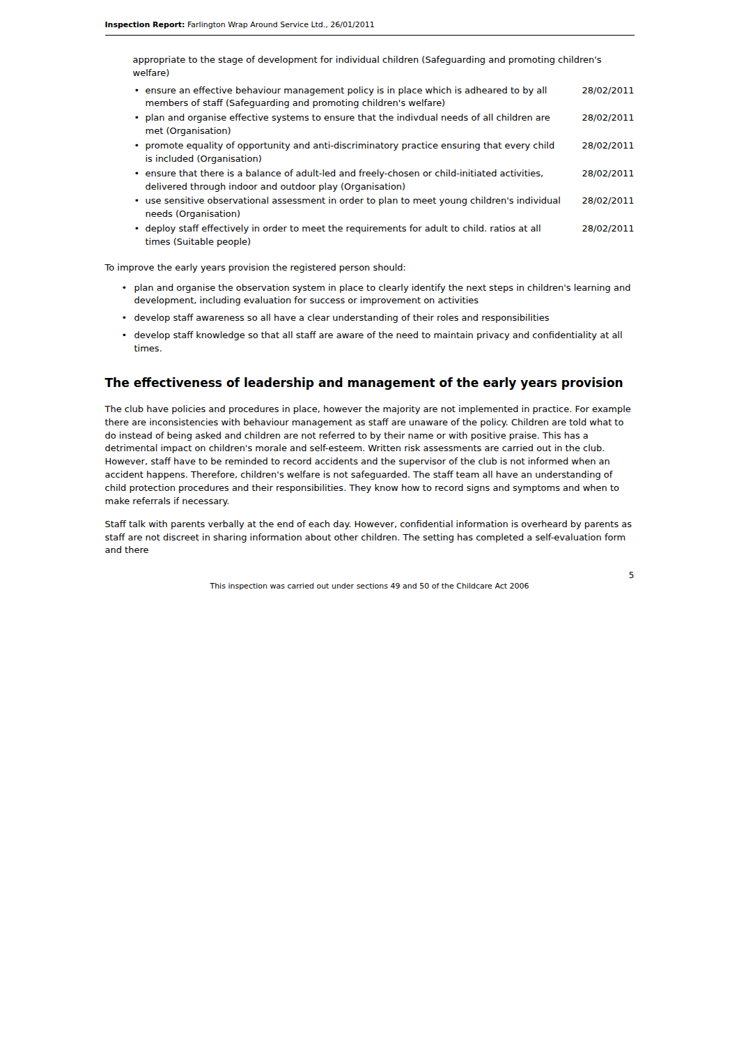Inspection Report: Farlington Wrap Around Service Ltd., 26/01/2011
appropriate to the stage of development for individual children (Safeguarding and promoting children's welfare)
ensure an effective behaviour management policy is in place which is adheared to by all members of staff (Safeguarding and promoting children's welfare)
28/02/2011
plan and organise effective systems to ensure that the indivdual needs of all children are met (Organisation)
28/02/2011
promote equality of opportunity and anti-discriminatory practice ensuring that every child is included (Organisation)
28/02/2011
ensure that there is a balance of adult-led and freely-chosen or child-initiated activities, delivered through indoor and outdoor play (Organisation)
28/02/2011
use sensitive observational assessment in order to plan to meet young children's individual needs (Organisation)
28/02/2011
deploy staff effectively in order to meet the requirements for adult to child. ratios at all times (Suitable people)
28/02/2011
To improve the early years provision the registered person should:
plan and organise the observation system in place to clearly identify the next steps in children's learning and development, including evaluation for success or improvement on activities
develop staff awareness so all have a clear understanding of their roles and responsibilities
develop staff knowledge so that all staff are aware of the need to maintain privacy and confidentiality at all times.
The effectiveness of leadership and management of the early years provision
The club have policies and procedures in place, however the majority are not implemented in practice. For example there are inconsistencies with behaviour management as staff are unaware of the policy. Children are told what to do instead of being asked and children are not referred to by their name or with positive praise. This has a detrimental impact on children's morale and self-esteem. Written risk assessments are carried out in the club. However, staff have to be reminded to record accidents and the supervisor of the club is not informed when an accident happens. Therefore, children's welfare is not safeguarded. The staff team all have an understanding of child protection procedures and their responsibilities. They know how to record signs and symptoms and when to make referrals if necessary.
Staff talk with parents verbally at the end of each day. However, confidential information is overheard by parents as staff are not discreet in sharing information about other children. The setting has completed a self-evaluation form and there
5
This inspection was carried out under sections 49 and 50 of the Childcare Act 2006